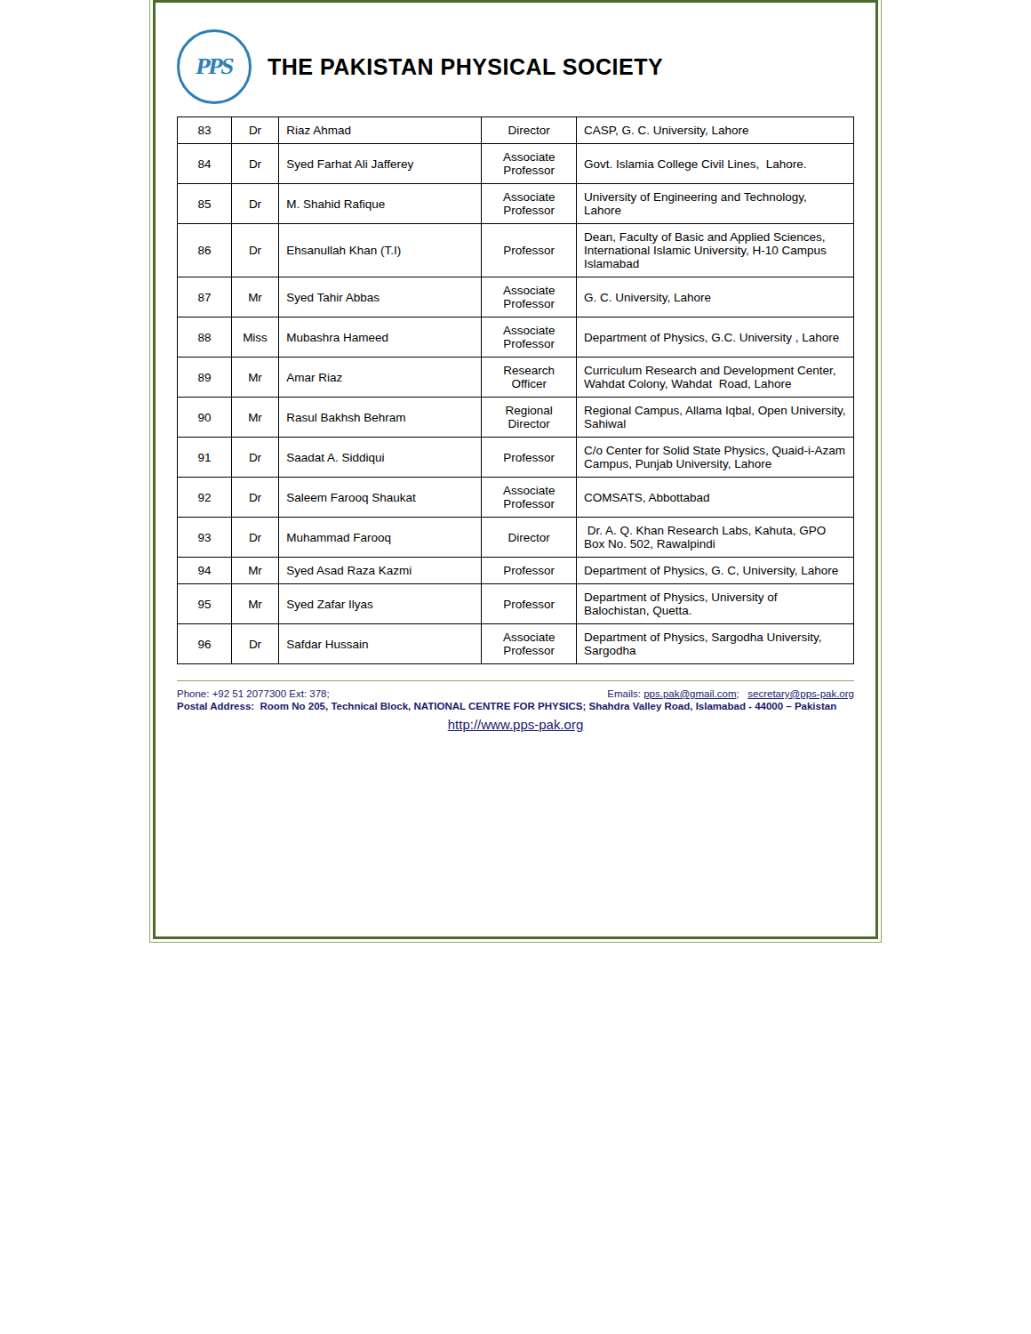PPS
THE PAKISTAN PHYSICAL SOCIETY
| 83 | Dr | Riaz Ahmad | Director | CASP, G. C. University, Lahore |
| 84 | Dr | Syed Farhat Ali Jafferey | Associate Professor | Govt. Islamia College Civil Lines, Lahore. |
| 85 | Dr | M. Shahid Rafique | Associate Professor | University of Engineering and Technology, Lahore |
| 86 | Dr | Ehsanullah Khan (T.I) | Professor | Dean, Faculty of Basic and Applied Sciences, International Islamic University, H-10 Campus Islamabad |
| 87 | Mr | Syed Tahir Abbas | Associate Professor | G. C. University, Lahore |
| 88 | Miss | Mubashra Hameed | Associate Professor | Department of Physics, G.C. University , Lahore |
| 89 | Mr | Amar Riaz | Research Officer | Curriculum Research and Development Center, Wahdat Colony, Wahdat Road, Lahore |
| 90 | Mr | Rasul Bakhsh Behram | Regional Director | Regional Campus, Allama Iqbal, Open University, Sahiwal |
| 91 | Dr | Saadat A. Siddiqui | Professor | C/o Center for Solid State Physics, Quaid-i-Azam Campus, Punjab University, Lahore |
| 92 | Dr | Saleem Farooq Shaukat | Associate Professor | COMSATS, Abbottabad |
| 93 | Dr | Muhammad Farooq | Director | Dr. A. Q. Khan Research Labs, Kahuta, GPO Box No. 502, Rawalpindi |
| 94 | Mr | Syed Asad Raza Kazmi | Professor | Department of Physics, G. C, University, Lahore |
| 95 | Mr | Syed Zafar Ilyas | Professor | Department of Physics, University of Balochistan, Quetta. |
| 96 | Dr | Safdar Hussain | Associate Professor | Department of Physics, Sargodha University, Sargodha |
Phone: +92 51 2077300 Ext: 378; Emails: pps.pak@gmail.com; secretary@pps-pak.org
Postal Address: Room No 205, Technical Block, NATIONAL CENTRE FOR PHYSICS; Shahdra Valley Road, Islamabad - 44000 – Pakistan
http://www.pps-pak.org